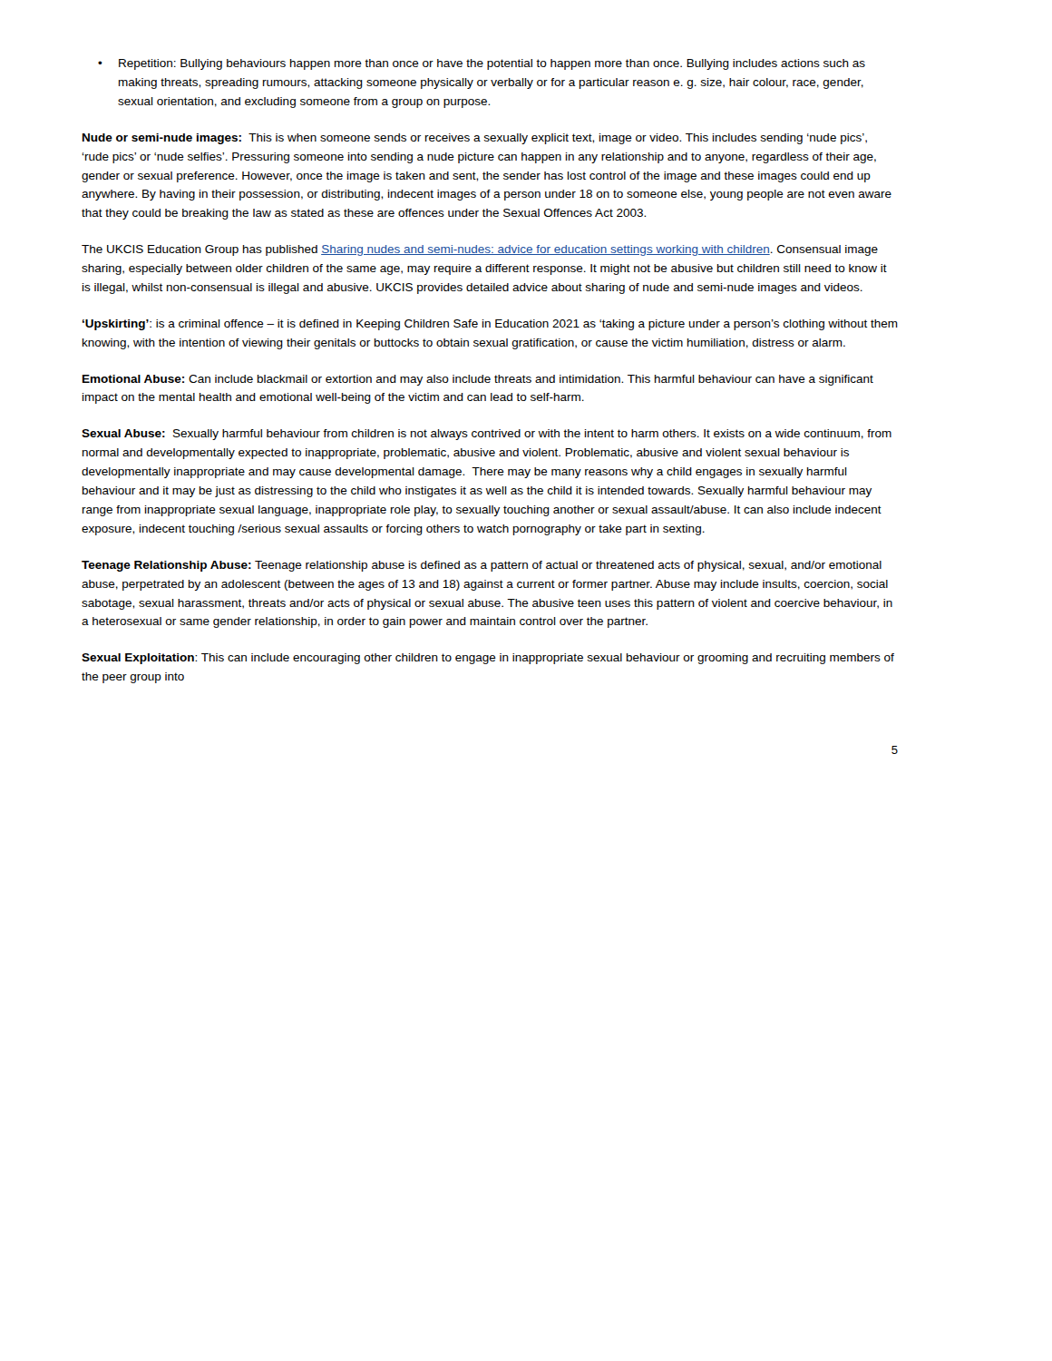Repetition: Bullying behaviours happen more than once or have the potential to happen more than once. Bullying includes actions such as making threats, spreading rumours, attacking someone physically or verbally or for a particular reason e. g. size, hair colour, race, gender, sexual orientation, and excluding someone from a group on purpose.
Nude or semi-nude images: This is when someone sends or receives a sexually explicit text, image or video. This includes sending ‘nude pics’, ‘rude pics’ or ‘nude selfies’. Pressuring someone into sending a nude picture can happen in any relationship and to anyone, regardless of their age, gender or sexual preference. However, once the image is taken and sent, the sender has lost control of the image and these images could end up anywhere. By having in their possession, or distributing, indecent images of a person under 18 on to someone else, young people are not even aware that they could be breaking the law as stated as these are offences under the Sexual Offences Act 2003.
The UKCIS Education Group has published Sharing nudes and semi-nudes: advice for education settings working with children. Consensual image sharing, especially between older children of the same age, may require a different response. It might not be abusive but children still need to know it is illegal, whilst non-consensual is illegal and abusive. UKCIS provides detailed advice about sharing of nude and semi-nude images and videos.
‘Upskirting’: is a criminal offence – it is defined in Keeping Children Safe in Education 2021 as ‘taking a picture under a person’s clothing without them knowing, with the intention of viewing their genitals or buttocks to obtain sexual gratification, or cause the victim humiliation, distress or alarm.
Emotional Abuse: Can include blackmail or extortion and may also include threats and intimidation. This harmful behaviour can have a significant impact on the mental health and emotional well-being of the victim and can lead to self-harm.
Sexual Abuse: Sexually harmful behaviour from children is not always contrived or with the intent to harm others. It exists on a wide continuum, from normal and developmentally expected to inappropriate, problematic, abusive and violent. Problematic, abusive and violent sexual behaviour is developmentally inappropriate and may cause developmental damage. There may be many reasons why a child engages in sexually harmful behaviour and it may be just as distressing to the child who instigates it as well as the child it is intended towards. Sexually harmful behaviour may range from inappropriate sexual language, inappropriate role play, to sexually touching another or sexual assault/abuse. It can also include indecent exposure, indecent touching /serious sexual assaults or forcing others to watch pornography or take part in sexting.
Teenage Relationship Abuse: Teenage relationship abuse is defined as a pattern of actual or threatened acts of physical, sexual, and/or emotional abuse, perpetrated by an adolescent (between the ages of 13 and 18) against a current or former partner. Abuse may include insults, coercion, social sabotage, sexual harassment, threats and/or acts of physical or sexual abuse. The abusive teen uses this pattern of violent and coercive behaviour, in a heterosexual or same gender relationship, in order to gain power and maintain control over the partner.
Sexual Exploitation: This can include encouraging other children to engage in inappropriate sexual behaviour or grooming and recruiting members of the peer group into
5